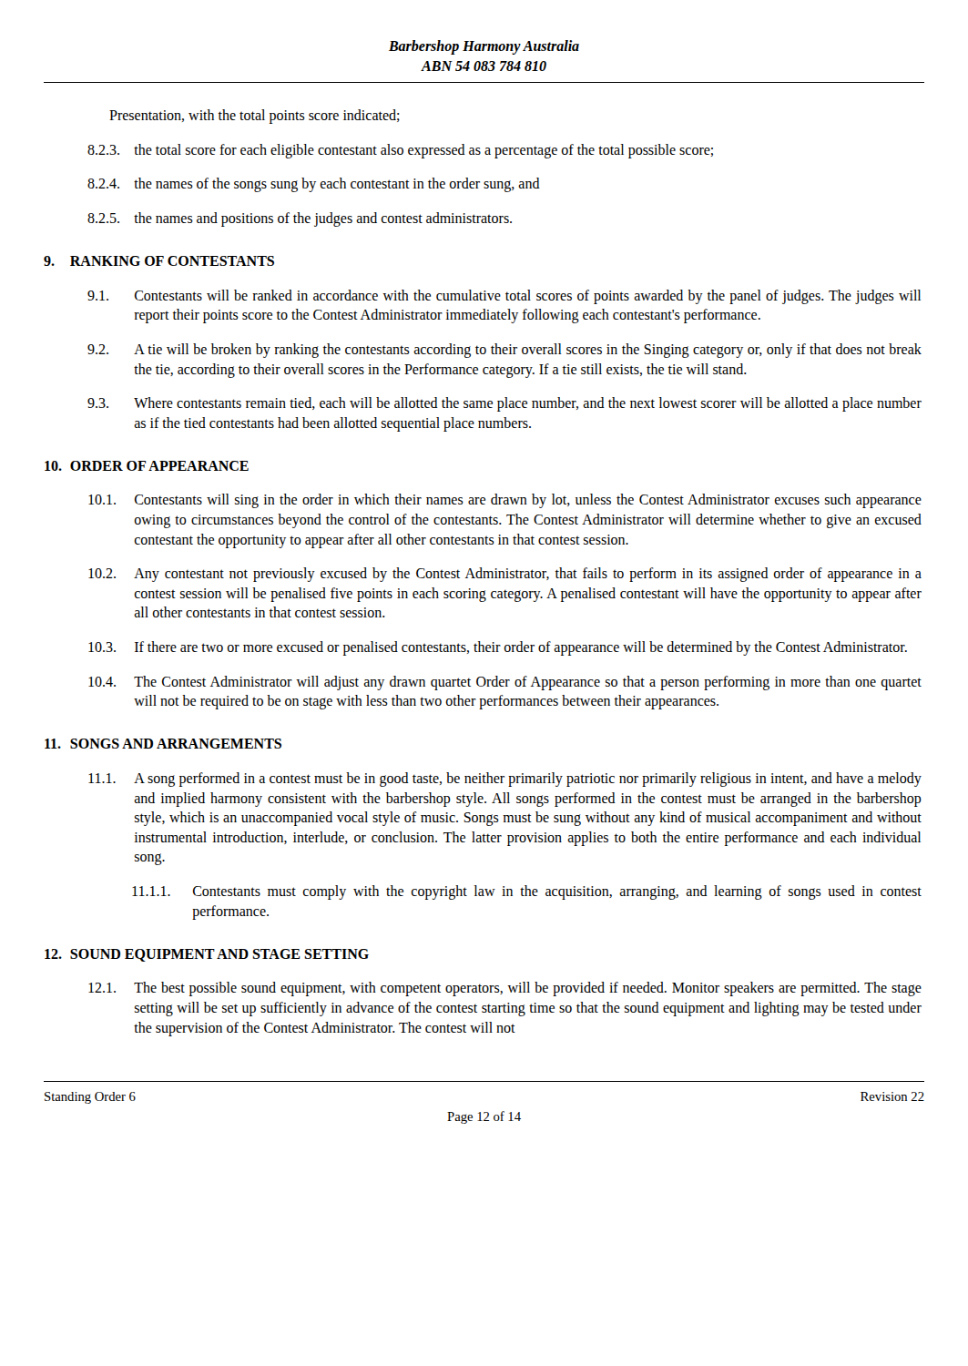Barbershop Harmony Australia ABN 54 083 784 810
Presentation, with the total points score indicated;
8.2.3. the total score for each eligible contestant also expressed as a percentage of the total possible score;
8.2.4. the names of the songs sung by each contestant in the order sung, and
8.2.5. the names and positions of the judges and contest administrators.
9. Ranking of Contestants
9.1. Contestants will be ranked in accordance with the cumulative total scores of points awarded by the panel of judges. The judges will report their points score to the Contest Administrator immediately following each contestant's performance.
9.2. A tie will be broken by ranking the contestants according to their overall scores in the Singing category or, only if that does not break the tie, according to their overall scores in the Performance category. If a tie still exists, the tie will stand.
9.3. Where contestants remain tied, each will be allotted the same place number, and the next lowest scorer will be allotted a place number as if the tied contestants had been allotted sequential place numbers.
10. Order of Appearance
10.1. Contestants will sing in the order in which their names are drawn by lot, unless the Contest Administrator excuses such appearance owing to circumstances beyond the control of the contestants. The Contest Administrator will determine whether to give an excused contestant the opportunity to appear after all other contestants in that contest session.
10.2. Any contestant not previously excused by the Contest Administrator, that fails to perform in its assigned order of appearance in a contest session will be penalised five points in each scoring category. A penalised contestant will have the opportunity to appear after all other contestants in that contest session.
10.3. If there are two or more excused or penalised contestants, their order of appearance will be determined by the Contest Administrator.
10.4. The Contest Administrator will adjust any drawn quartet Order of Appearance so that a person performing in more than one quartet will not be required to be on stage with less than two other performances between their appearances.
11. Songs and Arrangements
11.1. A song performed in a contest must be in good taste, be neither primarily patriotic nor primarily religious in intent, and have a melody and implied harmony consistent with the barbershop style. All songs performed in the contest must be arranged in the barbershop style, which is an unaccompanied vocal style of music. Songs must be sung without any kind of musical accompaniment and without instrumental introduction, interlude, or conclusion. The latter provision applies to both the entire performance and each individual song.
11.1.1. Contestants must comply with the copyright law in the acquisition, arranging, and learning of songs used in contest performance.
12. Sound Equipment and Stage Setting
12.1. The best possible sound equipment, with competent operators, will be provided if needed. Monitor speakers are permitted. The stage setting will be set up sufficiently in advance of the contest starting time so that the sound equipment and lighting may be tested under the supervision of the Contest Administrator. The contest will not
Standing Order 6 Revision 22
Page 12 of 14